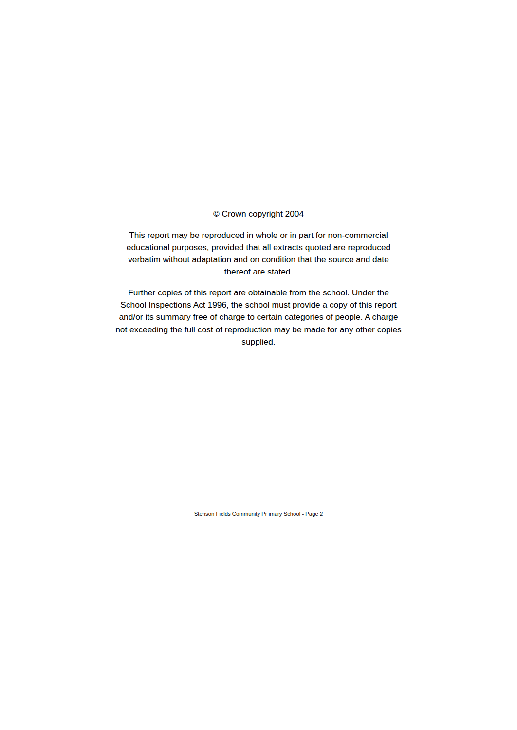© Crown copyright 2004
This report may be reproduced in whole or in part for non-commercial educational purposes, provided that all extracts quoted are reproduced verbatim without adaptation and on condition that the source and date thereof are stated.
Further copies of this report are obtainable from the school. Under the School Inspections Act 1996, the school must provide a copy of this report and/or its summary free of charge to certain categories of people. A charge not exceeding the full cost of reproduction may be made for any other copies supplied.
Stenson Fields Community Pr imary School - Page 2